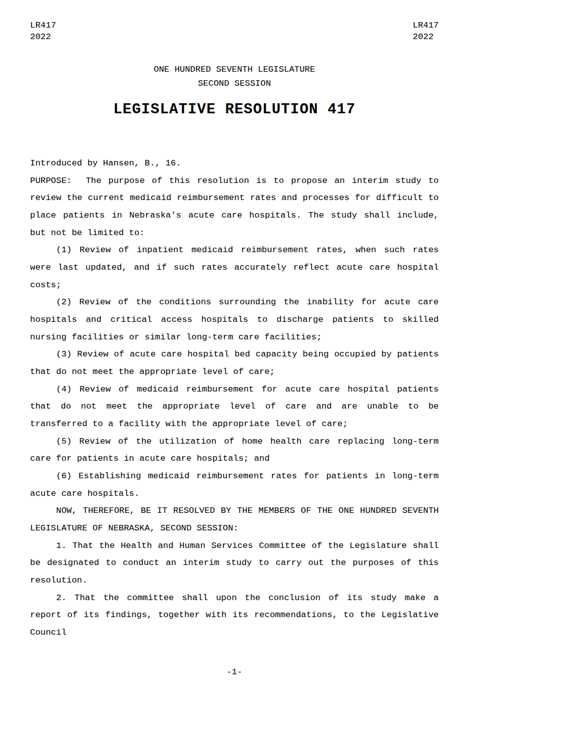LR417
2022
LR417
2022
ONE HUNDRED SEVENTH LEGISLATURE
SECOND SESSION
LEGISLATIVE RESOLUTION 417
Introduced by Hansen, B., 16.
PURPOSE: The purpose of this resolution is to propose an interim study to review the current medicaid reimbursement rates and processes for difficult to place patients in Nebraska's acute care hospitals. The study shall include, but not be limited to:
(1) Review of inpatient medicaid reimbursement rates, when such rates were last updated, and if such rates accurately reflect acute care hospital costs;
(2) Review of the conditions surrounding the inability for acute care hospitals and critical access hospitals to discharge patients to skilled nursing facilities or similar long-term care facilities;
(3) Review of acute care hospital bed capacity being occupied by patients that do not meet the appropriate level of care;
(4) Review of medicaid reimbursement for acute care hospital patients that do not meet the appropriate level of care and are unable to be transferred to a facility with the appropriate level of care;
(5) Review of the utilization of home health care replacing long-term care for patients in acute care hospitals; and
(6) Establishing medicaid reimbursement rates for patients in long-term acute care hospitals.
NOW, THEREFORE, BE IT RESOLVED BY THE MEMBERS OF THE ONE HUNDRED SEVENTH LEGISLATURE OF NEBRASKA, SECOND SESSION:
1. That the Health and Human Services Committee of the Legislature shall be designated to conduct an interim study to carry out the purposes of this resolution.
2. That the committee shall upon the conclusion of its study make a report of its findings, together with its recommendations, to the Legislative Council
-1-